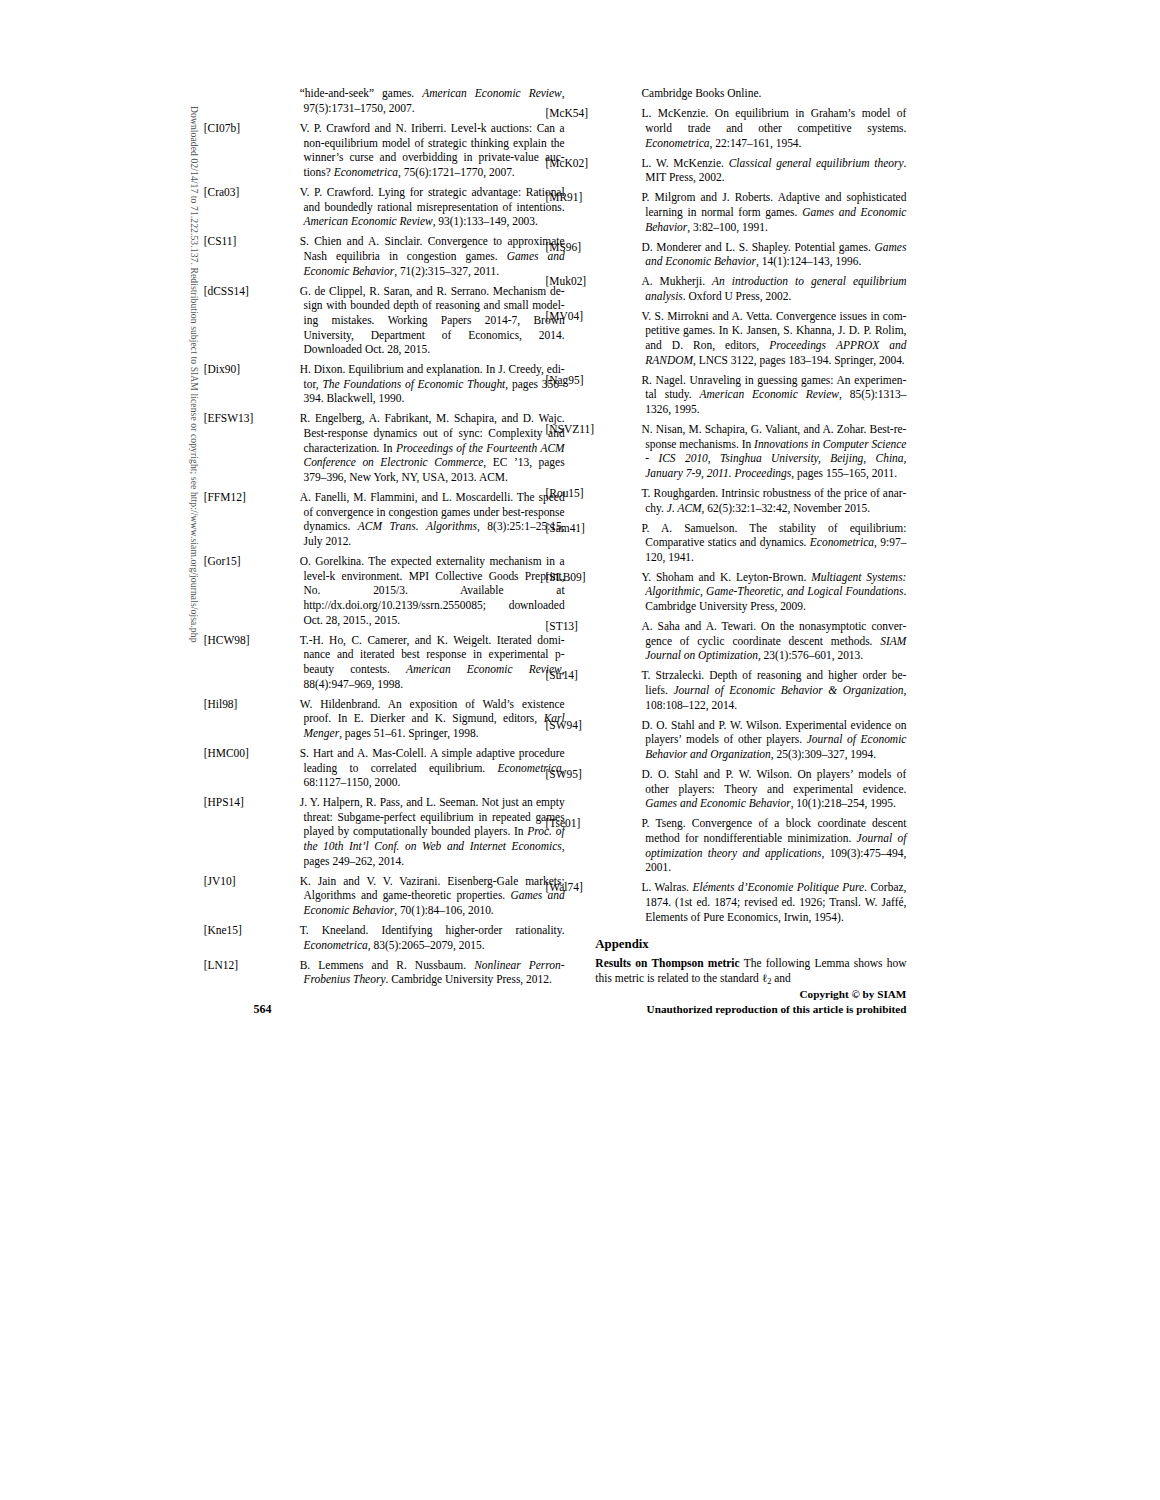Downloaded 02/14/17 to 71.222.53.137. Redistribution subject to SIAM license or copyright; see http://www.siam.org/journals/ojsa.php
“hide-and-seek” games. American Economic Review, 97(5):1731–1750, 2007. [CI07b] V. P. Crawford and N. Iriberri. Level-k auctions: Can a non-equilibrium model of strategic thinking explain the winner’s curse and overbidding in private-value auctions? Econometrica, 75(6):1721–1770, 2007. [Cra03] V. P. Crawford. Lying for strategic advantage: Rational and boundedly rational misrepresentation of intentions. American Economic Review, 93(1):133–149, 2003. [CS11] S. Chien and A. Sinclair. Convergence to approximate Nash equilibria in congestion games. Games and Economic Behavior, 71(2):315–327, 2011. [dCSS14] G. de Clippel, R. Saran, and R. Serrano. Mechanism design with bounded depth of reasoning and small modeling mistakes. Working Papers 2014-7, Brown University, Department of Economics, 2014. Downloaded Oct. 28, 2015. [Dix90] H. Dixon. Equilibrium and explanation. In J. Creedy, editor, The Foundations of Economic Thought, pages 356–394. Blackwell, 1990. [EFSW13] R. Engelberg, A. Fabrikant, M. Schapira, and D. Wajc. Best-response dynamics out of sync: Complexity and characterization. In Proceedings of the Fourteenth ACM Conference on Electronic Commerce, EC ’13, pages 379–396, New York, NY, USA, 2013. ACM. [FFM12] A. Fanelli, M. Flammini, and L. Moscardelli. The speed of convergence in congestion games under best-response dynamics. ACM Trans. Algorithms, 8(3):25:1–25:15, July 2012. [Gor15] O. Gorelkina. The expected externality mechanism in a level-k environment. MPI Collective Goods Preprint, No. 2015/3. Available at http://dx.doi.org/10.2139/ssrn.2550085; downloaded Oct. 28, 2015., 2015. [HCW98] T.-H. Ho, C. Camerer, and K. Weigelt. Iterated dominance and iterated best response in experimental p-beauty contests. American Economic Review, 88(4):947–969, 1998. [Hil98] W. Hildenbrand. An exposition of Wald’s existence proof. In E. Dierker and K. Sigmund, editors, Karl Menger, pages 51–61. Springer, 1998. [HMC00] S. Hart and A. Mas-Colell. A simple adaptive procedure leading to correlated equilibrium. Econometrica, 68:1127–1150, 2000. [HPS14] J. Y. Halpern, R. Pass, and L. Seeman. Not just an empty threat: Subgame-perfect equilibrium in repeated games played by computationally bounded players. In Proc. of the 10th Int’l Conf. on Web and Internet Economics, pages 249–262, 2014. [JV10] K. Jain and V. V. Vazirani. Eisenberg-Gale markets: Algorithms and game-theoretic properties. Games and Economic Behavior, 70(1):84–106, 2010. [Kne15] T. Kneeland. Identifying higher-order rationality. Econometrica, 83(5):2065–2079, 2015. [LN12] B. Lemmens and R. Nussbaum. Nonlinear Perron-Frobenius Theory. Cambridge University Press, 2012. Cambridge Books Online. [McK54] L. McKenzie. On equilibrium in Graham’s model of world trade and other competitive systems. Econometrica, 22:147–161, 1954. [McK02] L. W. McKenzie. Classical general equilibrium theory. MIT Press, 2002. [MR91] P. Milgrom and J. Roberts. Adaptive and sophisticated learning in normal form games. Games and Economic Behavior, 3:82–100, 1991. [MS96] D. Monderer and L. S. Shapley. Potential games. Games and Economic Behavior, 14(1):124–143, 1996. [Muk02] A. Mukherji. An introduction to general equilibrium analysis. Oxford U Press, 2002. [MV04] V. S. Mirrokni and A. Vetta. Convergence issues in competitive games. In K. Jansen, S. Khanna, J. D. P. Rolim, and D. Ron, editors, Proceedings APPROX and RANDOM, LNCS 3122, pages 183–194. Springer, 2004. [Nag95] R. Nagel. Unraveling in guessing games: An experimental study. American Economic Review, 85(5):1313–1326, 1995. [NSVZ11] N. Nisan, M. Schapira, G. Valiant, and A. Zohar. Best-response mechanisms. In Innovations in Computer Science - ICS 2010, Tsinghua University, Beijing, China, January 7-9, 2011. Proceedings, pages 155–165, 2011. [Rou15] T. Roughgarden. Intrinsic robustness of the price of anarchy. J. ACM, 62(5):32:1–32:42, November 2015. [Sam41] P. A. Samuelson. The stability of equilibrium: Comparative statics and dynamics. Econometrica, 9:97–120, 1941. [SLB09] Y. Shoham and K. Leyton-Brown. Multiagent Systems: Algorithmic, Game-Theoretic, and Logical Foundations. Cambridge University Press, 2009. [ST13] A. Saha and A. Tewari. On the nonasymptotic convergence of cyclic coordinate descent methods. SIAM Journal on Optimization, 23(1):576–601, 2013. [Str14] T. Strzalecki. Depth of reasoning and higher order beliefs. Journal of Economic Behavior & Organization, 108:108–122, 2014. [SW94] D. O. Stahl and P. W. Wilson. Experimental evidence on players’ models of other players. Journal of Economic Behavior and Organization, 25(3):309–327, 1994. [SW95] D. O. Stahl and P. W. Wilson. On players’ models of other players: Theory and experimental evidence. Games and Economic Behavior, 10(1):218–254, 1995. [Tse01] P. Tseng. Convergence of a block coordinate descent method for nondifferentiable minimization. Journal of optimization theory and applications, 109(3):475–494, 2001. [Wal74] L. Walras. Eléments d’Economie Politique Pure. Corbaz, 1874. (1st ed. 1874; revised ed. 1926; Transl. W. Jaffé, Elements of Pure Economics, Irwin, 1954).
Appendix
Results on Thompson metric The following Lemma shows how this metric is related to the standard ℓ2 and
564
Copyright © by SIAM Unauthorized reproduction of this article is prohibited